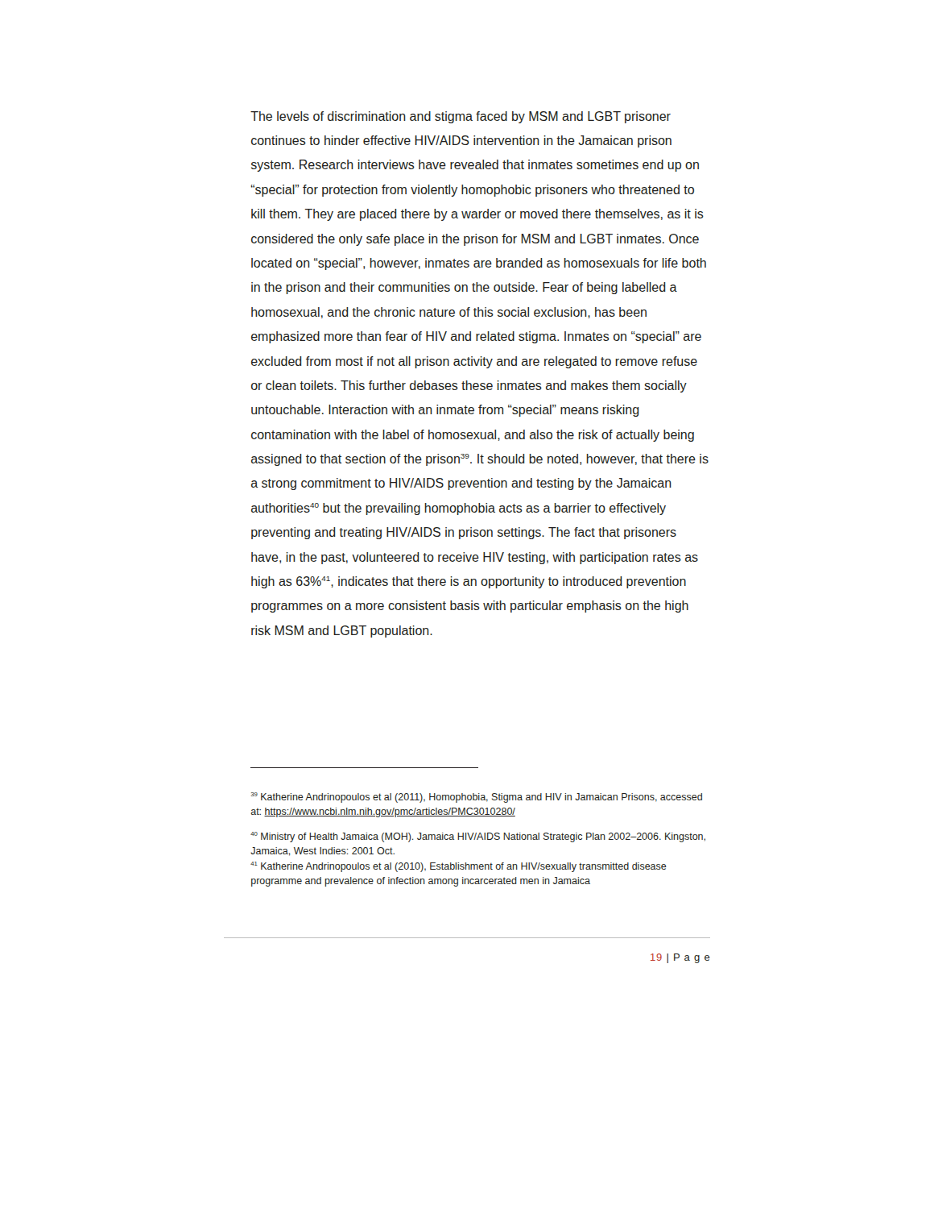The levels of discrimination and stigma faced by MSM and LGBT prisoner continues to hinder effective HIV/AIDS intervention in the Jamaican prison system. Research interviews have revealed that inmates sometimes end up on “special” for protection from violently homophobic prisoners who threatened to kill them. They are placed there by a warder or moved there themselves, as it is considered the only safe place in the prison for MSM and LGBT inmates. Once located on “special”, however, inmates are branded as homosexuals for life both in the prison and their communities on the outside. Fear of being labelled a homosexual, and the chronic nature of this social exclusion, has been emphasized more than fear of HIV and related stigma. Inmates on “special” are excluded from most if not all prison activity and are relegated to remove refuse or clean toilets. This further debases these inmates and makes them socially untouchable. Interaction with an inmate from “special” means risking contamination with the label of homosexual, and also the risk of actually being assigned to that section of the prison39. It should be noted, however, that there is a strong commitment to HIV/AIDS prevention and testing by the Jamaican authorities40 but the prevailing homophobia acts as a barrier to effectively preventing and treating HIV/AIDS in prison settings. The fact that prisoners have, in the past, volunteered to receive HIV testing, with participation rates as high as 63%41, indicates that there is an opportunity to introduced prevention programmes on a more consistent basis with particular emphasis on the high risk MSM and LGBT population.
39 Katherine Andrinopoulos et al (2011), Homophobia, Stigma and HIV in Jamaican Prisons, accessed at: https://www.ncbi.nlm.nih.gov/pmc/articles/PMC3010280/
40 Ministry of Health Jamaica (MOH). Jamaica HIV/AIDS National Strategic Plan 2002–2006. Kingston, Jamaica, West Indies: 2001 Oct.
41 Katherine Andrinopoulos et al (2010), Establishment of an HIV/sexually transmitted disease programme and prevalence of infection among incarcerated men in Jamaica
19 | P a g e